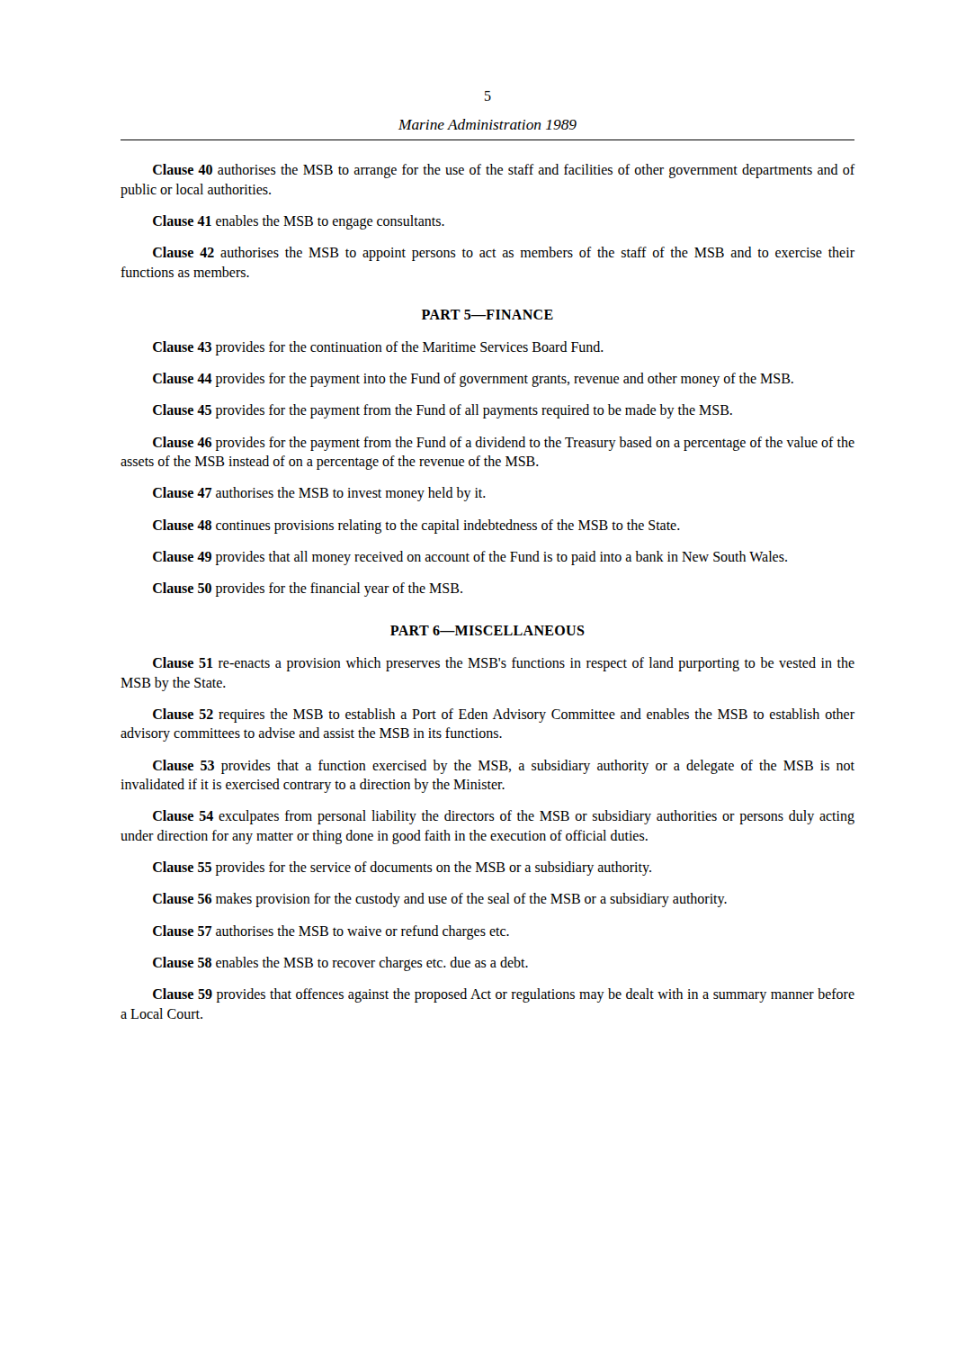5
Marine Administration 1989
Clause 40 authorises the MSB to arrange for the use of the staff and facilities of other government departments and of public or local authorities.
Clause 41 enables the MSB to engage consultants.
Clause 42 authorises the MSB to appoint persons to act as members of the staff of the MSB and to exercise their functions as members.
PART 5—FINANCE
Clause 43 provides for the continuation of the Maritime Services Board Fund.
Clause 44 provides for the payment into the Fund of government grants, revenue and other money of the MSB.
Clause 45 provides for the payment from the Fund of all payments required to be made by the MSB.
Clause 46 provides for the payment from the Fund of a dividend to the Treasury based on a percentage of the value of the assets of the MSB instead of on a percentage of the revenue of the MSB.
Clause 47 authorises the MSB to invest money held by it.
Clause 48 continues provisions relating to the capital indebtedness of the MSB to the State.
Clause 49 provides that all money received on account of the Fund is to paid into a bank in New South Wales.
Clause 50 provides for the financial year of the MSB.
PART 6—MISCELLANEOUS
Clause 51 re-enacts a provision which preserves the MSB's functions in respect of land purporting to be vested in the MSB by the State.
Clause 52 requires the MSB to establish a Port of Eden Advisory Committee and enables the MSB to establish other advisory committees to advise and assist the MSB in its functions.
Clause 53 provides that a function exercised by the MSB, a subsidiary authority or a delegate of the MSB is not invalidated if it is exercised contrary to a direction by the Minister.
Clause 54 exculpates from personal liability the directors of the MSB or subsidiary authorities or persons duly acting under direction for any matter or thing done in good faith in the execution of official duties.
Clause 55 provides for the service of documents on the MSB or a subsidiary authority.
Clause 56 makes provision for the custody and use of the seal of the MSB or a subsidiary authority.
Clause 57 authorises the MSB to waive or refund charges etc.
Clause 58 enables the MSB to recover charges etc. due as a debt.
Clause 59 provides that offences against the proposed Act or regulations may be dealt with in a summary manner before a Local Court.